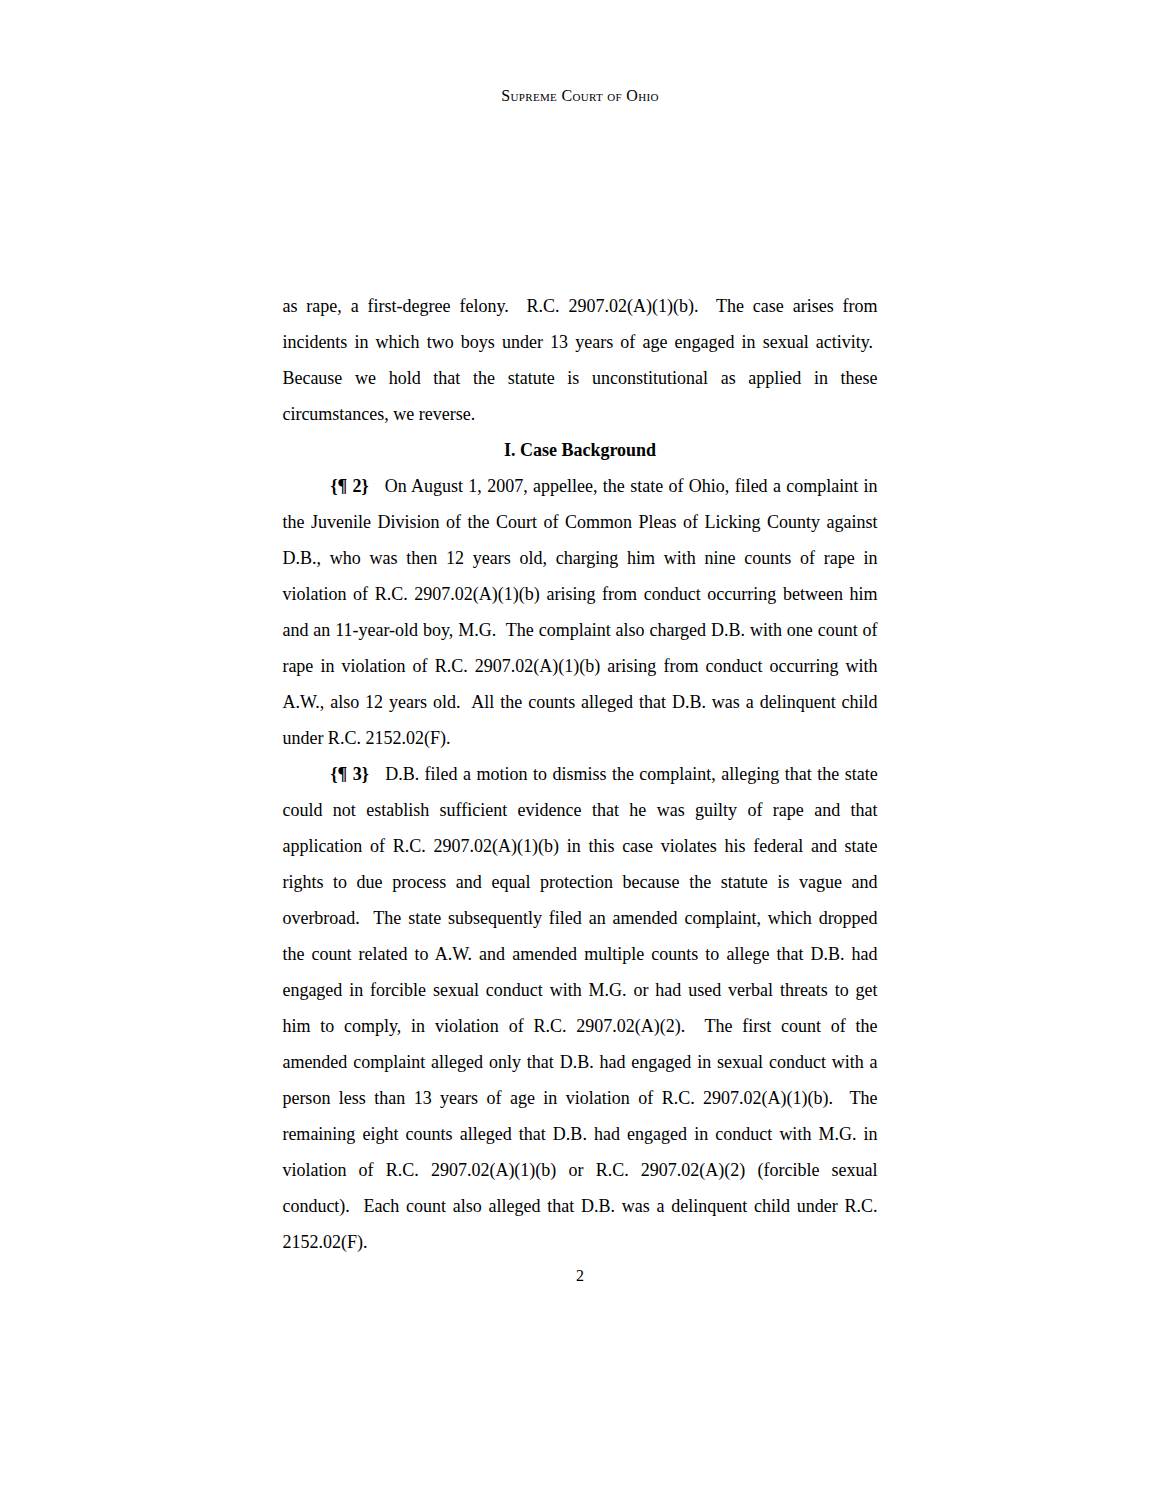Supreme Court of Ohio
as rape, a first-degree felony. R.C. 2907.02(A)(1)(b). The case arises from incidents in which two boys under 13 years of age engaged in sexual activity. Because we hold that the statute is unconstitutional as applied in these circumstances, we reverse.
I. Case Background
{¶ 2} On August 1, 2007, appellee, the state of Ohio, filed a complaint in the Juvenile Division of the Court of Common Pleas of Licking County against D.B., who was then 12 years old, charging him with nine counts of rape in violation of R.C. 2907.02(A)(1)(b) arising from conduct occurring between him and an 11-year-old boy, M.G. The complaint also charged D.B. with one count of rape in violation of R.C. 2907.02(A)(1)(b) arising from conduct occurring with A.W., also 12 years old. All the counts alleged that D.B. was a delinquent child under R.C. 2152.02(F).
{¶ 3} D.B. filed a motion to dismiss the complaint, alleging that the state could not establish sufficient evidence that he was guilty of rape and that application of R.C. 2907.02(A)(1)(b) in this case violates his federal and state rights to due process and equal protection because the statute is vague and overbroad. The state subsequently filed an amended complaint, which dropped the count related to A.W. and amended multiple counts to allege that D.B. had engaged in forcible sexual conduct with M.G. or had used verbal threats to get him to comply, in violation of R.C. 2907.02(A)(2). The first count of the amended complaint alleged only that D.B. had engaged in sexual conduct with a person less than 13 years of age in violation of R.C. 2907.02(A)(1)(b). The remaining eight counts alleged that D.B. had engaged in conduct with M.G. in violation of R.C. 2907.02(A)(1)(b) or R.C. 2907.02(A)(2) (forcible sexual conduct). Each count also alleged that D.B. was a delinquent child under R.C. 2152.02(F).
2